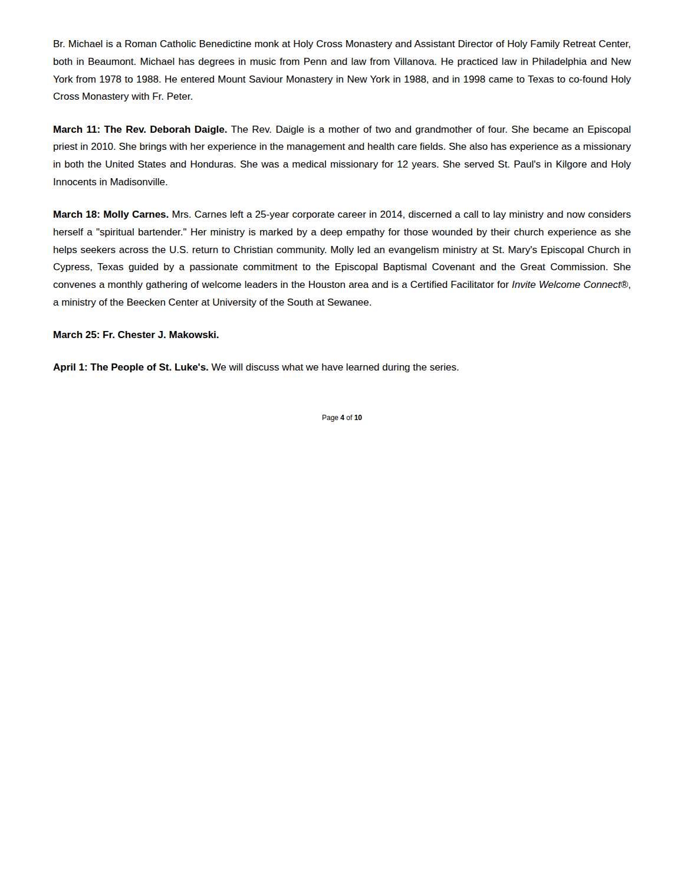Br. Michael is a Roman Catholic Benedictine monk at Holy Cross Monastery and Assistant Director of Holy Family Retreat Center, both in Beaumont. Michael has degrees in music from Penn and law from Villanova. He practiced law in Philadelphia and New York from 1978 to 1988. He entered Mount Saviour Monastery in New York in 1988, and in 1998 came to Texas to co-found Holy Cross Monastery with Fr. Peter.
March 11: The Rev. Deborah Daigle. The Rev. Daigle is a mother of two and grandmother of four. She became an Episcopal priest in 2010. She brings with her experience in the management and health care fields. She also has experience as a missionary in both the United States and Honduras. She was a medical missionary for 12 years. She served St. Paul's in Kilgore and Holy Innocents in Madisonville.
March 18: Molly Carnes. Mrs. Carnes left a 25-year corporate career in 2014, discerned a call to lay ministry and now considers herself a "spiritual bartender." Her ministry is marked by a deep empathy for those wounded by their church experience as she helps seekers across the U.S. return to Christian community. Molly led an evangelism ministry at St. Mary's Episcopal Church in Cypress, Texas guided by a passionate commitment to the Episcopal Baptismal Covenant and the Great Commission. She convenes a monthly gathering of welcome leaders in the Houston area and is a Certified Facilitator for Invite Welcome Connect®, a ministry of the Beecken Center at University of the South at Sewanee.
March 25: Fr. Chester J. Makowski.
April 1: The People of St. Luke's. We will discuss what we have learned during the series.
Page 4 of 10